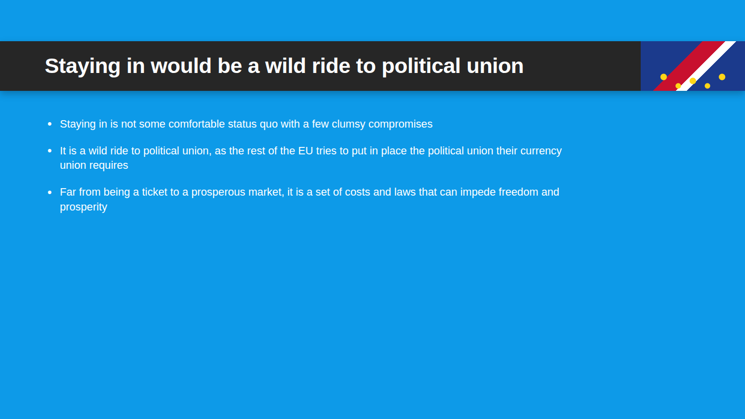Staying in would be a wild ride to political union
Staying in is not some comfortable status quo with a few clumsy compromises
It is a wild ride to political union, as the rest of the EU tries to put in place the political union their currency union requires
Far from being a ticket to a prosperous market, it is a set of costs and laws that can impede freedom and prosperity